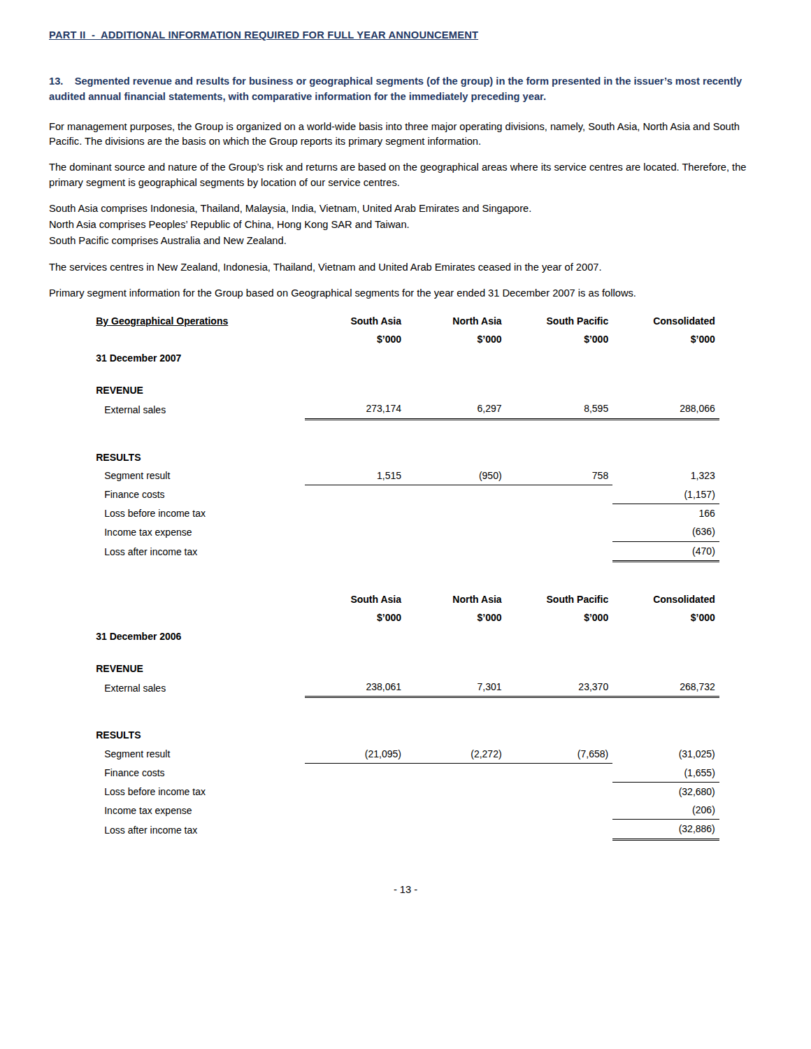PART II - ADDITIONAL INFORMATION REQUIRED FOR FULL YEAR ANNOUNCEMENT
13. Segmented revenue and results for business or geographical segments (of the group) in the form presented in the issuer’s most recently audited annual financial statements, with comparative information for the immediately preceding year.
For management purposes, the Group is organized on a world-wide basis into three major operating divisions, namely, South Asia, North Asia and South Pacific. The divisions are the basis on which the Group reports its primary segment information.
The dominant source and nature of the Group’s risk and returns are based on the geographical areas where its service centres are located. Therefore, the primary segment is geographical segments by location of our service centres.
South Asia comprises Indonesia, Thailand, Malaysia, India, Vietnam, United Arab Emirates and Singapore.
North Asia comprises Peoples’ Republic of China, Hong Kong SAR and Taiwan.
South Pacific comprises Australia and New Zealand.
The services centres in New Zealand, Indonesia, Thailand, Vietnam and United Arab Emirates ceased in the year of 2007.
Primary segment information for the Group based on Geographical segments for the year ended 31 December 2007 is as follows.
| By Geographical Operations | South Asia | North Asia | South Pacific | Consolidated |
| --- | --- | --- | --- | --- |
| | $’000 | $’000 | $’000 | $’000 |
| 31 December 2007 | | | | |
| REVENUE | | | | |
| External sales | 273,174 | 6,297 | 8,595 | 288,066 |
| RESULTS | | | | |
| Segment result | 1,515 | (950) | 758 | 1,323 |
| Finance costs | | | | (1,157) |
| Loss before income tax | | | | 166 |
| Income tax expense | | | | (636) |
| Loss after income tax | | | | (470) |
| | South Asia | North Asia | South Pacific | Consolidated |
| --- | --- | --- | --- | --- |
| | $’000 | $’000 | $’000 | $’000 |
| 31 December 2006 | | | | |
| REVENUE | | | | |
| External sales | 238,061 | 7,301 | 23,370 | 268,732 |
| RESULTS | | | | |
| Segment result | (21,095) | (2,272) | (7,658) | (31,025) |
| Finance costs | | | | (1,655) |
| Loss before income tax | | | | (32,680) |
| Income tax expense | | | | (206) |
| Loss after income tax | | | | (32,886) |
- 13 -